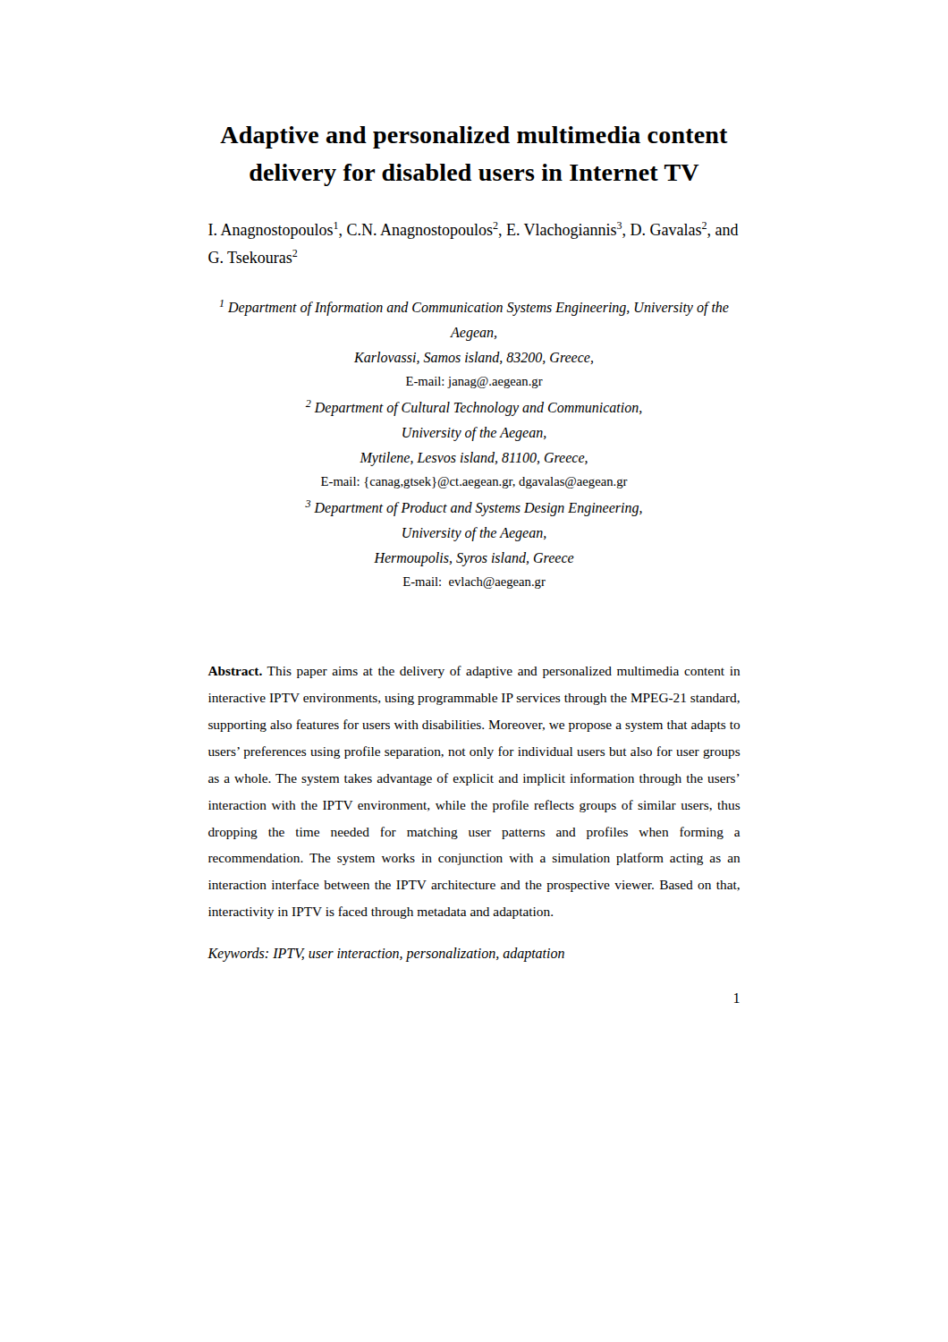Adaptive and personalized multimedia content delivery for disabled users in Internet TV
I. Anagnostopoulos1, C.N. Anagnostopoulos2, E. Vlachogiannis3, D. Gavalas2, and G. Tsekouras2
1 Department of Information and Communication Systems Engineering, University of the Aegean,
Karlovassi, Samos island, 83200, Greece,
E-mail: janag@.aegean.gr
2 Department of Cultural Technology and Communication,
University of the Aegean,
Mytilene, Lesvos island, 81100, Greece,
E-mail: {canag,gtsek}@ct.aegean.gr, dgavalas@aegean.gr
3 Department of Product and Systems Design Engineering,
University of the Aegean,
Hermoupolis, Syros island, Greece
E-mail: evlach@aegean.gr
Abstract. This paper aims at the delivery of adaptive and personalized multimedia content in interactive IPTV environments, using programmable IP services through the MPEG-21 standard, supporting also features for users with disabilities. Moreover, we propose a system that adapts to users’ preferences using profile separation, not only for individual users but also for user groups as a whole. The system takes advantage of explicit and implicit information through the users’ interaction with the IPTV environment, while the profile reflects groups of similar users, thus dropping the time needed for matching user patterns and profiles when forming a recommendation. The system works in conjunction with a simulation platform acting as an interaction interface between the IPTV architecture and the prospective viewer. Based on that, interactivity in IPTV is faced through metadata and adaptation.
Keywords: IPTV, user interaction, personalization, adaptation
1